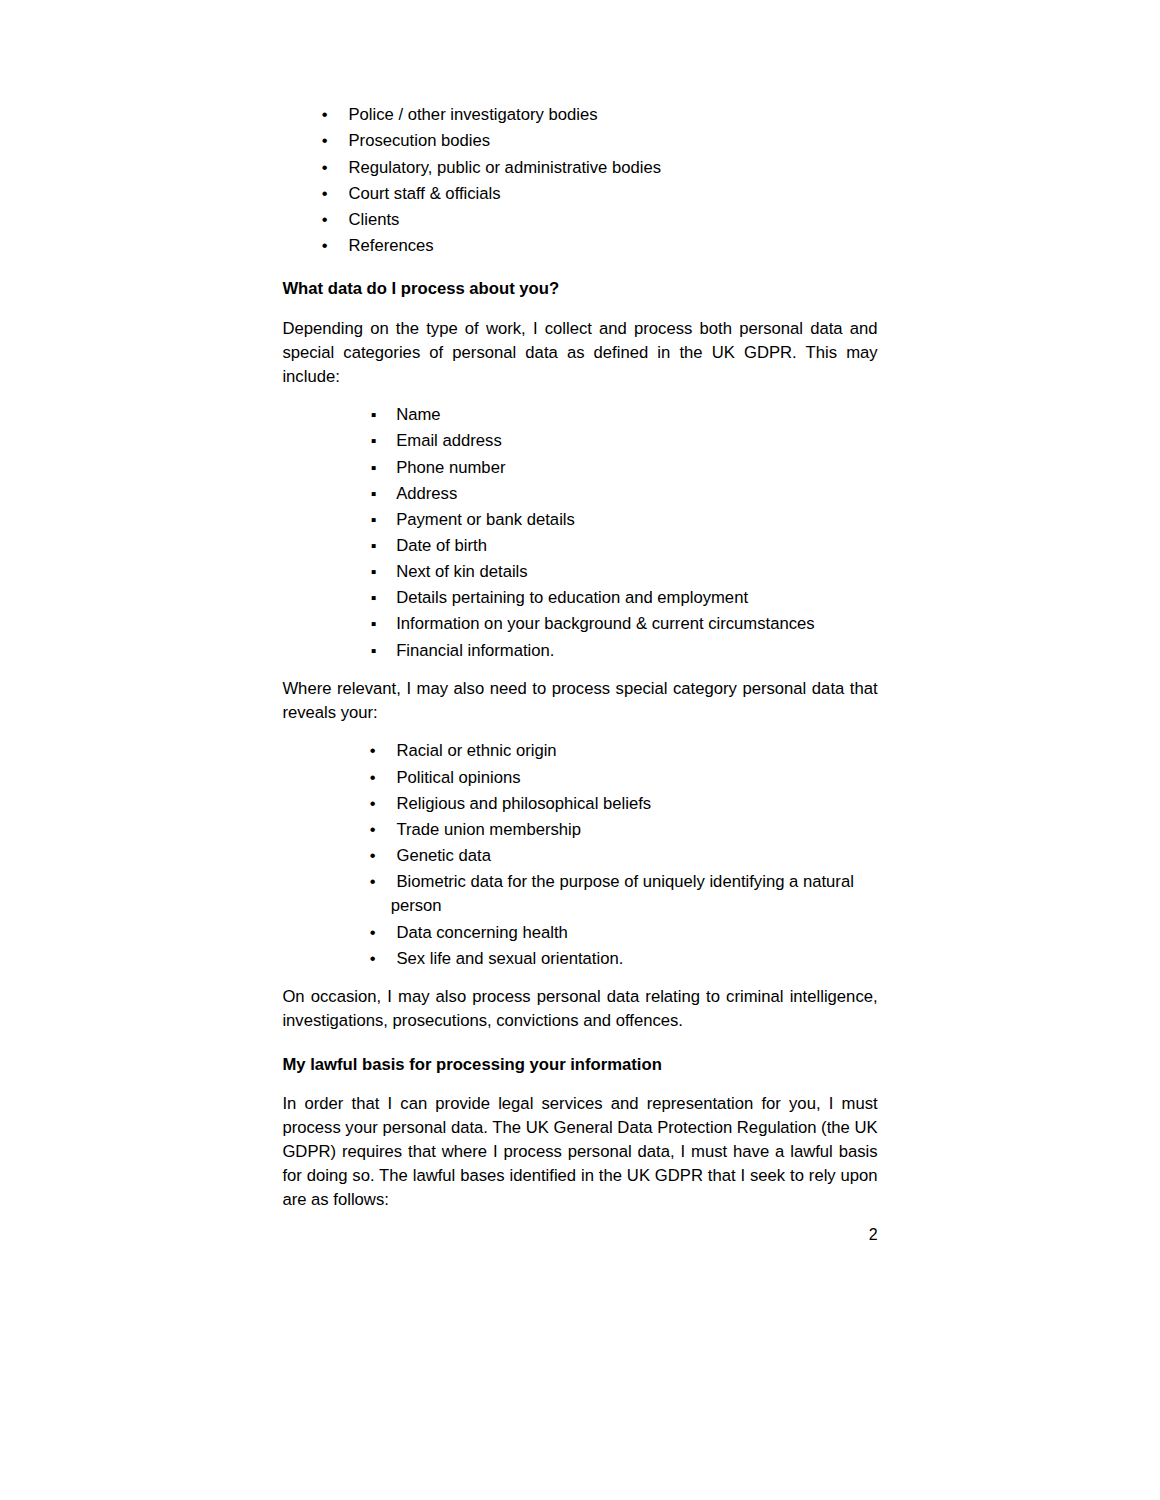Police / other investigatory bodies
Prosecution bodies
Regulatory, public or administrative bodies
Court staff & officials
Clients
References
What data do I process about you?
Depending on the type of work, I collect and process both personal data and special categories of personal data as defined in the UK GDPR. This may include:
Name
Email address
Phone number
Address
Payment or bank details
Date of birth
Next of kin details
Details pertaining to education and employment
Information on your background & current circumstances
Financial information.
Where relevant, I may also need to process special category personal data that reveals your:
Racial or ethnic origin
Political opinions
Religious and philosophical beliefs
Trade union membership
Genetic data
Biometric data for the purpose of uniquely identifying a natural person
Data concerning health
Sex life and sexual orientation.
On occasion, I may also process personal data relating to criminal intelligence, investigations, prosecutions, convictions and offences.
My lawful basis for processing your information
In order that I can provide legal services and representation for you, I must process your personal data. The UK General Data Protection Regulation (the UK GDPR) requires that where I process personal data, I must have a lawful basis for doing so. The lawful bases identified in the UK GDPR that I seek to rely upon are as follows:
2